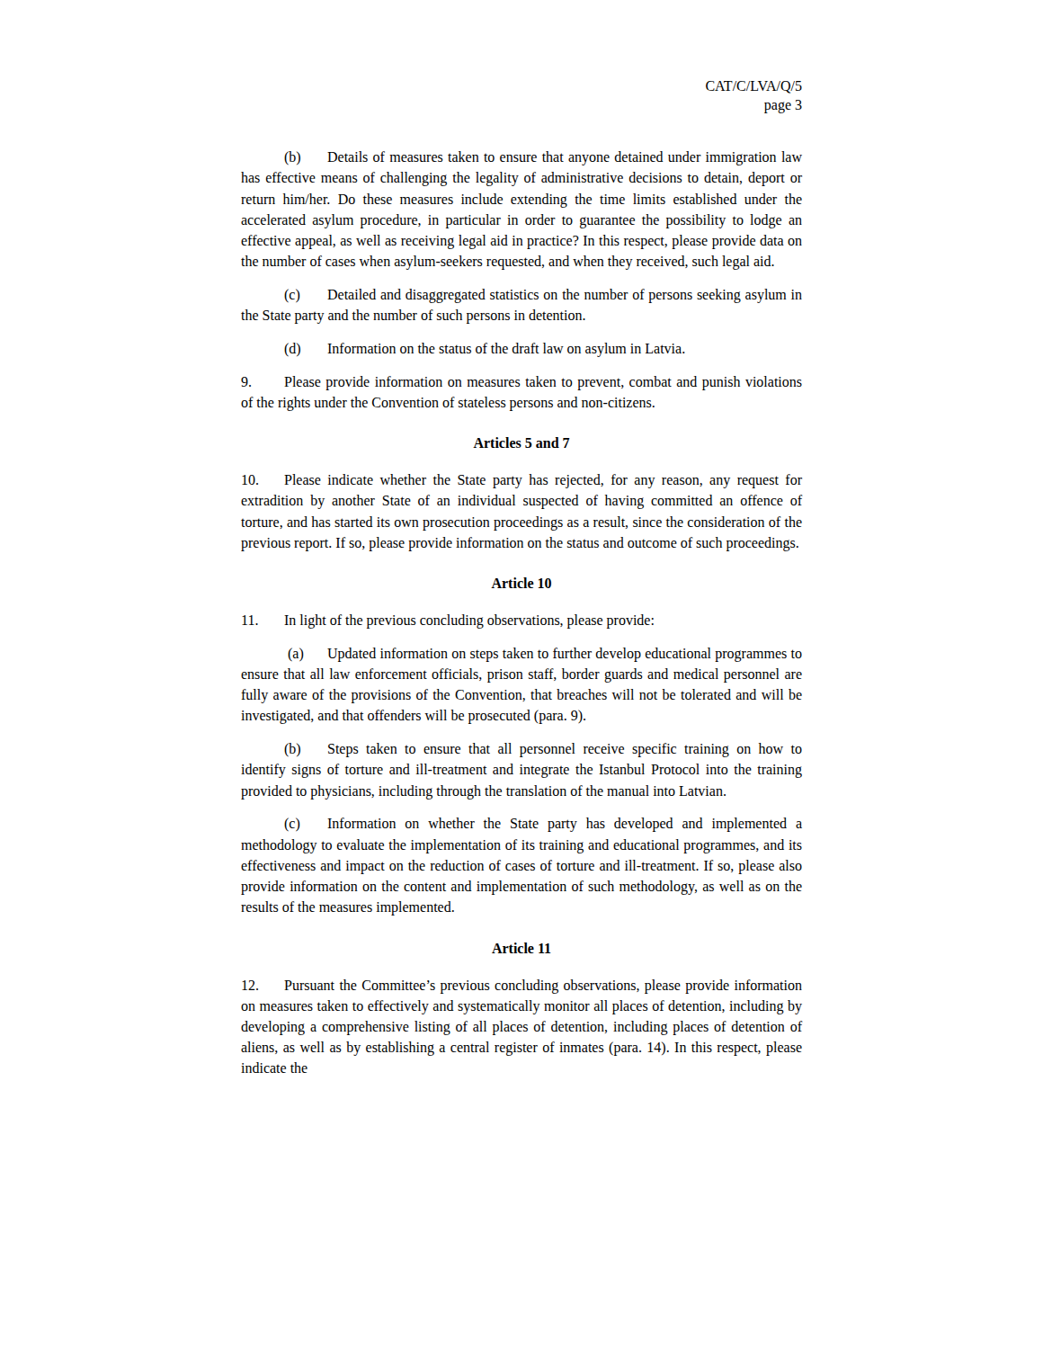CAT/C/LVA/Q/5
page 3
(b) Details of measures taken to ensure that anyone detained under immigration law has effective means of challenging the legality of administrative decisions to detain, deport or return him/her. Do these measures include extending the time limits established under the accelerated asylum procedure, in particular in order to guarantee the possibility to lodge an effective appeal, as well as receiving legal aid in practice? In this respect, please provide data on the number of cases when asylum-seekers requested, and when they received, such legal aid.
(c) Detailed and disaggregated statistics on the number of persons seeking asylum in the State party and the number of such persons in detention.
(d) Information on the status of the draft law on asylum in Latvia.
9. Please provide information on measures taken to prevent, combat and punish violations of the rights under the Convention of stateless persons and non-citizens.
Articles 5 and 7
10. Please indicate whether the State party has rejected, for any reason, any request for extradition by another State of an individual suspected of having committed an offence of torture, and has started its own prosecution proceedings as a result, since the consideration of the previous report. If so, please provide information on the status and outcome of such proceedings.
Article 10
11. In light of the previous concluding observations, please provide:
(a) Updated information on steps taken to further develop educational programmes to ensure that all law enforcement officials, prison staff, border guards and medical personnel are fully aware of the provisions of the Convention, that breaches will not be tolerated and will be investigated, and that offenders will be prosecuted (para. 9).
(b) Steps taken to ensure that all personnel receive specific training on how to identify signs of torture and ill-treatment and integrate the Istanbul Protocol into the training provided to physicians, including through the translation of the manual into Latvian.
(c) Information on whether the State party has developed and implemented a methodology to evaluate the implementation of its training and educational programmes, and its effectiveness and impact on the reduction of cases of torture and ill-treatment. If so, please also provide information on the content and implementation of such methodology, as well as on the results of the measures implemented.
Article 11
12. Pursuant the Committee’s previous concluding observations, please provide information on measures taken to effectively and systematically monitor all places of detention, including by developing a comprehensive listing of all places of detention, including places of detention of aliens, as well as by establishing a central register of inmates (para. 14). In this respect, please indicate the